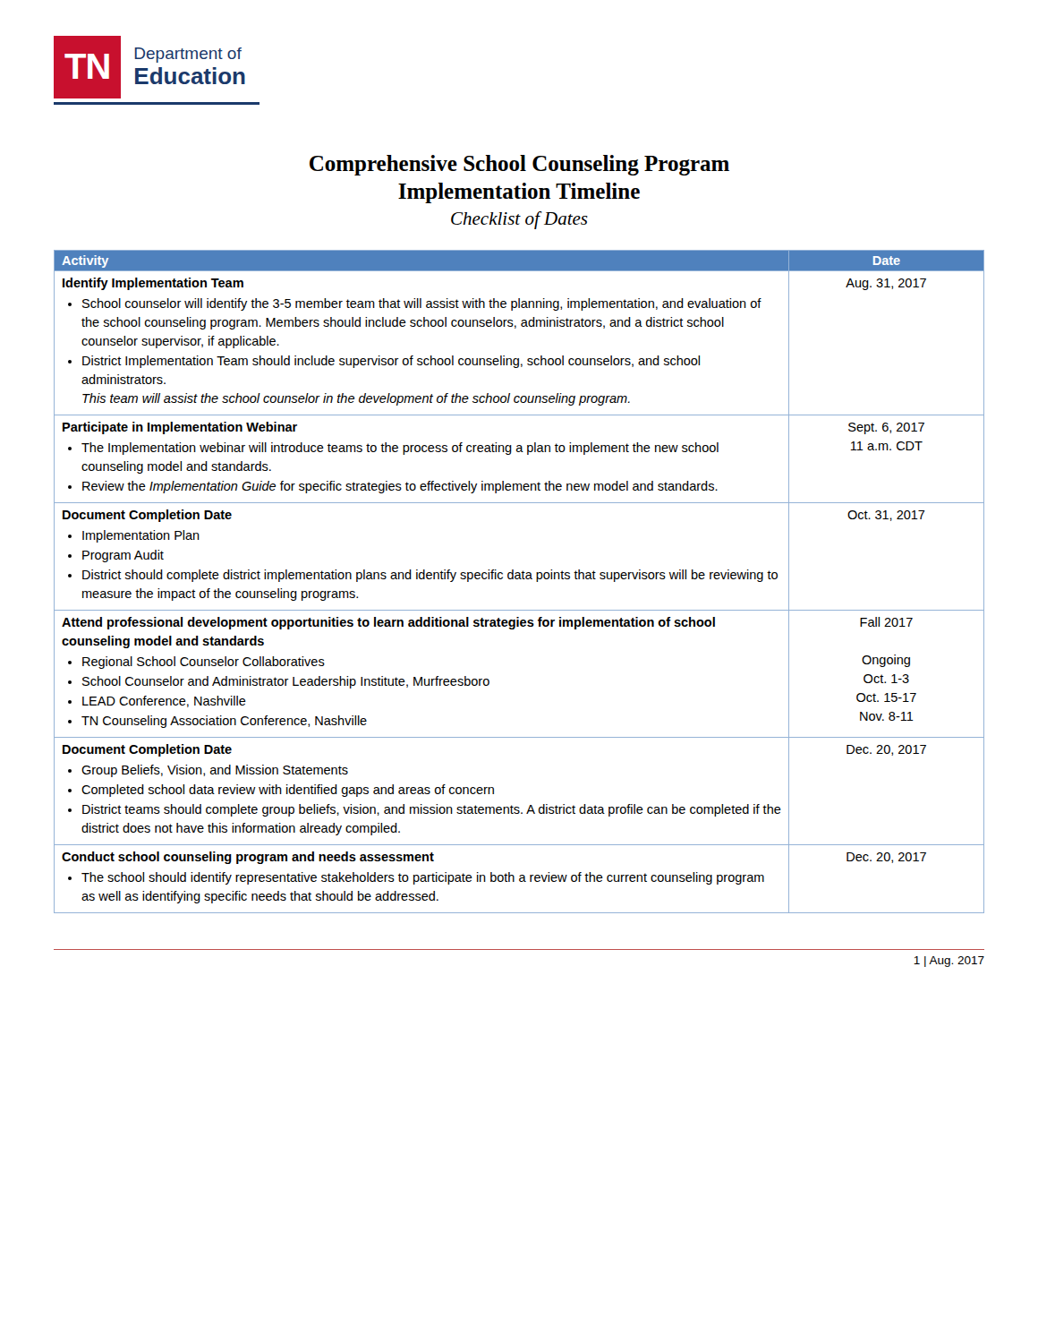TN Department of Education
Comprehensive School Counseling Program
Implementation Timeline
Checklist of Dates
| Activity | Date |
| --- | --- |
| Identify Implementation Team School counselor will identify the 3-5 member team that will assist with the planning, implementation, and evaluation of the school counseling program. Members should include school counselors, administrators, and a district school counselor supervisor, if applicable. District Implementation Team should include supervisor of school counseling, school counselors, and school administrators. This team will assist the school counselor in the development of the school counseling program. | Aug. 31, 2017 |
| Participate in Implementation Webinar The Implementation webinar will introduce teams to the process of creating a plan to implement the new school counseling model and standards. Review the Implementation Guide for specific strategies to effectively implement the new model and standards. | Sept. 6, 2017 11 a.m. CDT |
| Document Completion Date Implementation Plan Program Audit District should complete district implementation plans and identify specific data points that supervisors will be reviewing to measure the impact of the counseling programs. | Oct. 31, 2017 |
| Attend professional development opportunities to learn additional strategies for implementation of school counseling model and standards Regional School Counselor Collaboratives School Counselor and Administrator Leadership Institute, Murfreesboro LEAD Conference, Nashville TN Counseling Association Conference, Nashville | Fall 2017 Ongoing Oct. 1-3 Oct. 15-17 Nov. 8-11 |
| Document Completion Date Group Beliefs, Vision, and Mission Statements Completed school data review with identified gaps and areas of concern District teams should complete group beliefs, vision, and mission statements. A district data profile can be completed if the district does not have this information already compiled. | Dec. 20, 2017 |
| Conduct school counseling program and needs assessment The school should identify representative stakeholders to participate in both a review of the current counseling program as well as identifying specific needs that should be addressed. | Dec. 20, 2017 |
1 | Aug. 2017